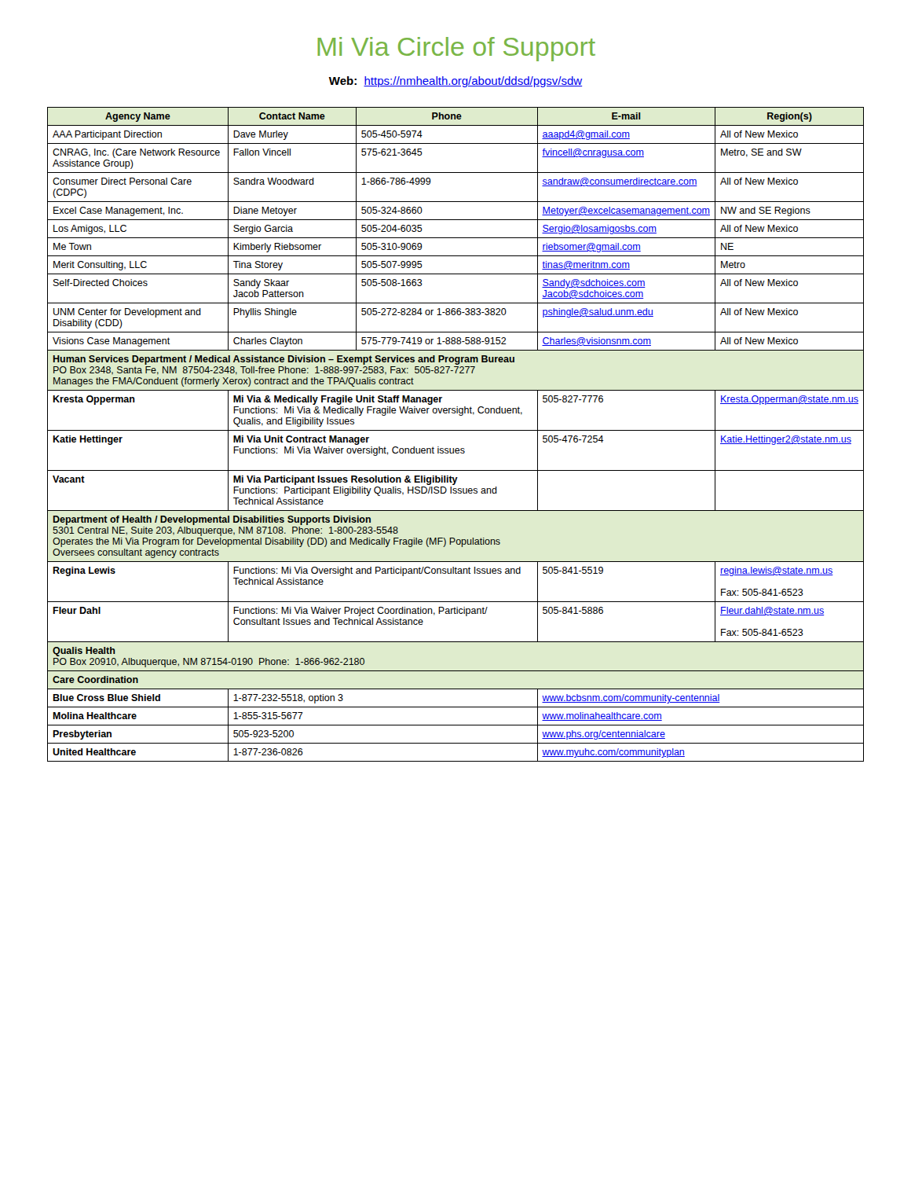Mi Via Circle of Support
Web: https://nmhealth.org/about/ddsd/pgsv/sdw
| Agency Name | Contact Name | Phone | E-mail | Region(s) |
| --- | --- | --- | --- | --- |
| AAA Participant Direction | Dave Murley | 505-450-5974 | aaapd4@gmail.com | All of New Mexico |
| CNRAG, Inc. (Care Network Resource Assistance Group) | Fallon Vincell | 575-621-3645 | fvincell@cnragusa.com | Metro, SE and SW |
| Consumer Direct Personal Care (CDPC) | Sandra Woodward | 1-866-786-4999 | sandraw@consumerdirectcare.com | All of New Mexico |
| Excel Case Management, Inc. | Diane Metoyer | 505-324-8660 | Metoyer@excelcasemanagement.com | NW and SE Regions |
| Los Amigos, LLC | Sergio Garcia | 505-204-6035 | Sergio@losamigosbs.com | All of New Mexico |
| Me Town | Kimberly Riebsomer | 505-310-9069 | riebsomer@gmail.com | NE |
| Merit Consulting, LLC | Tina Storey | 505-507-9995 | tinas@meritnm.com | Metro |
| Self-Directed Choices | Sandy Skaar Jacob Patterson | 505-508-1663 | Sandy@sdchoices.com Jacob@sdchoices.com | All of New Mexico |
| UNM Center for Development and Disability (CDD) | Phyllis Shingle | 505-272-8284 or 1-866-383-3820 | pshingle@salud.unm.edu | All of New Mexico |
| Visions Case Management | Charles Clayton | 575-779-7419 or 1-888-588-9152 | Charles@visionsnm.com | All of New Mexico |
| Human Services Department / Medical Assistance Division – Exempt Services and Program Bureau PO Box 2348, Santa Fe, NM 87504-2348, Toll-free Phone: 1-888-997-2583, Fax: 505-827-7277 Manages the FMA/Conduent (formerly Xerox) contract and the TPA/Qualis contract |
| Kresta Opperman | Mi Via & Medically Fragile Unit Staff Manager Functions: Mi Via & Medically Fragile Waiver oversight, Conduent, Qualis, and Eligibility Issues | 505-827-7776 | Kresta.Opperman@state.nm.us |
| Katie Hettinger | Mi Via Unit Contract Manager Functions: Mi Via Waiver oversight, Conduent issues | 505-476-7254 | Katie.Hettinger2@state.nm.us |
| Vacant | Mi Via Participant Issues Resolution & Eligibility Functions: Participant Eligibility Qualis, HSD/ISD Issues and Technical Assistance | | |
| Department of Health / Developmental Disabilities Supports Division 5301 Central NE, Suite 203, Albuquerque, NM 87108. Phone: 1-800-283-5548 Operates the Mi Via Program for Developmental Disability (DD) and Medically Fragile (MF) Populations Oversees consultant agency contracts |
| Regina Lewis | Functions: Mi Via Oversight and Participant/Consultant Issues and Technical Assistance | 505-841-5519 | regina.lewis@state.nm.us Fax: 505-841-6523 |
| Fleur Dahl | Functions: Mi Via Waiver Project Coordination, Participant/ Consultant Issues and Technical Assistance | 505-841-5886 | Fleur.dahl@state.nm.us Fax: 505-841-6523 |
| Qualis Health PO Box 20910, Albuquerque, NM 87154-0190 Phone: 1-866-962-2180 |
| Care Coordination |
| Blue Cross Blue Shield | 1-877-232-5518, option 3 | www.bcbsnm.com/community-centennial |
| Molina Healthcare | 1-855-315-5677 | www.molinahealthcare.com |
| Presbyterian | 505-923-5200 | www.phs.org/centennialcare |
| United Healthcare | 1-877-236-0826 | www.myuhc.com/communityplan |